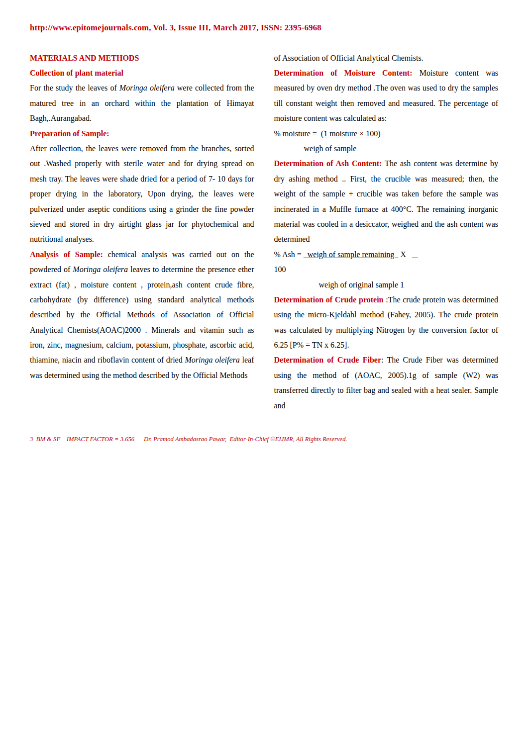http://www.epitomejournals.com, Vol. 3, Issue III, March 2017, ISSN: 2395-6968
Materials and Methods
Collection of plant material
For the study the leaves of Moringa oleifera were collected from the matured tree in an orchard within the plantation of Himayat Bagh,.Aurangabad.
Preparation of Sample:
After collection, the leaves were removed from the branches, sorted out .Washed properly with sterile water and for drying spread on mesh tray. The leaves were shade dried for a period of 7- 10 days for proper drying in the laboratory, Upon drying, the leaves were pulverized under aseptic conditions using a grinder the fine powder sieved and stored in dry airtight glass jar for phytochemical and nutritional analyses.
Analysis of Sample: chemical analysis was carried out on the powdered of Moringa oleifera leaves to determine the presence ether extract (fat) , moisture content , protein,ash content crude fibre, carbohydrate (by difference) using standard analytical methods described by the Official Methods of Association of Official Analytical Chemists(AOAC)2000 . Minerals and vitamin such as iron, zinc, magnesium, calcium, potassium, phosphate, ascorbic acid, thiamine, niacin and riboflavin content of dried Moringa oleifera leaf was determined using the method described by the Official Methods
of Association of Official Analytical Chemists.
Determination of Moisture Content: Moisture content was measured by oven dry method .The oven was used to dry the samples till constant weight then removed and measured. The percentage of moisture content was calculated as:
% moisture = (1 moisture × 100)
weigh of sample
Determination of Ash Content: The ash content was determine by dry ashing method .. First, the crucible was measured; then, the weight of the sample + crucible was taken before the sample was incinerated in a Muffle furnace at 400°C. The remaining inorganic material was cooled in a desiccator, weighed and the ash content was determined
% Ash = weigh of sample remaining X
100
weigh of original sample 1
Determination of Crude protein :The crude protein was determined using the micro-Kjeldahl method (Fahey, 2005). The crude protein was calculated by multiplying Nitrogen by the conversion factor of 6.25 [P% = TN x 6.25].
Determination of Crude Fiber: The Crude Fiber was determined using the method of (AOAC, 2005).1g of sample (W2) was transferred directly to filter bag and sealed with a heat sealer. Sample and
3 BM & SF IMPACT FACTOR = 3.656 Dr. Pramod Ambadasrao Pawar, Editor-In-Chief ©EIJMR, All Rights Reserved.